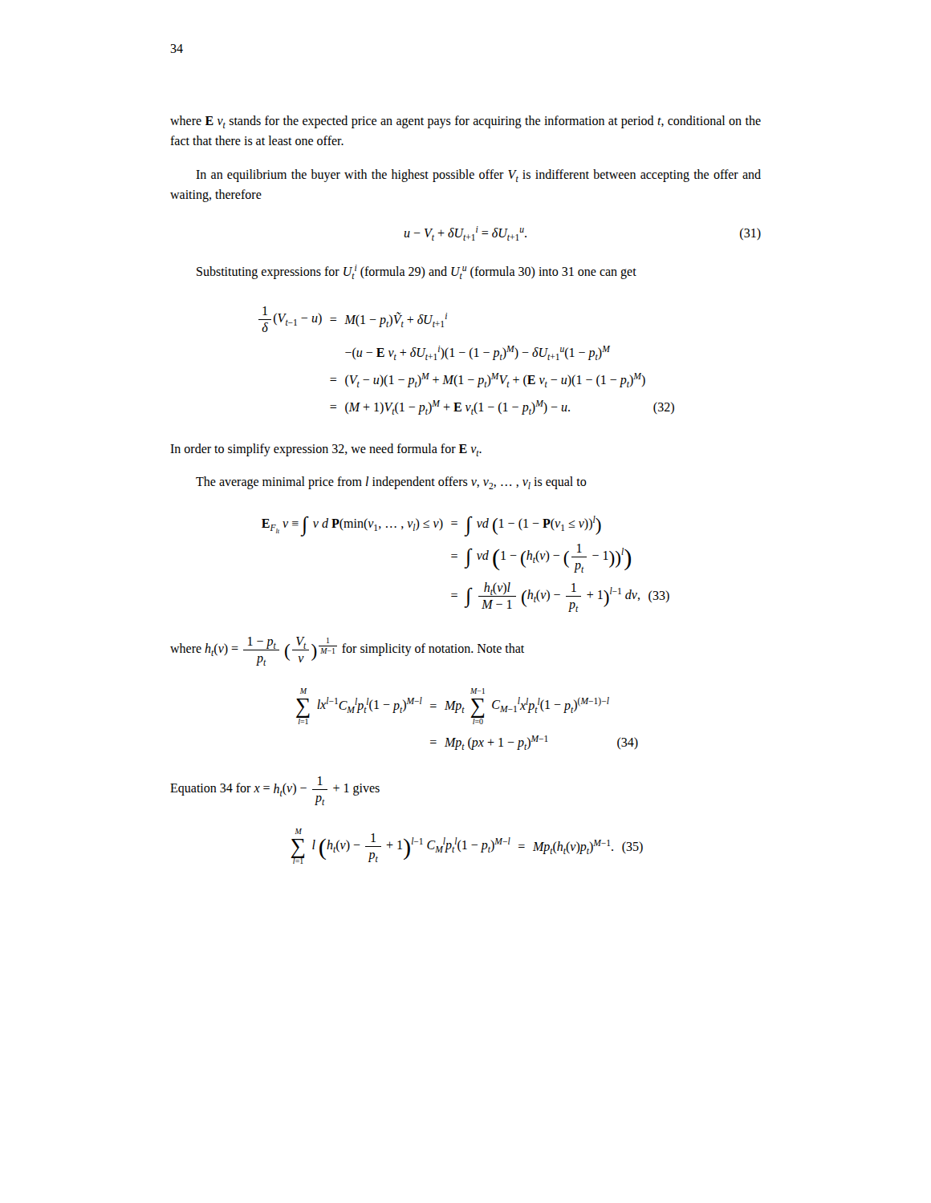34
where E vt stands for the expected price an agent pays for acquiring the information at period t, conditional on the fact that there is at least one offer.
In an equilibrium the buyer with the highest possible offer Vt is indifferent between accepting the offer and waiting, therefore
u − Vt + δUt+1i = δUt+1u.
(31)
Substituting expressions for Uti (formula 29) and Utu (formula 30) into 31 one can get
| 1 δ ( V t −1 − u ) | = | M (1 − p t ) Ṽ t + δU t +1 i | |
| | | −( u − E v t + δU t +1 i )(1 − (1 − p t ) M ) − δU t +1 u (1 − p t ) M | |
| | = | ( V t − u )(1 − p t ) M + M (1 − p t ) M V t + ( E v t − u )(1 − (1 − p t ) M ) | |
| | = | ( M + 1) V t (1 − p t ) M + E v t (1 − (1 − p t ) M ) − u . | (32) |
In order to simplify expression 32, we need formula for E vt.
The average minimal price from l independent offers v, v2, … , vl is equal to
| E F lt v ≡ ∫ v d P (min( v 1 , … , v l ) ≤ v ) | = | ∫ vd ( 1 − (1 − P ( v 1 ≤ v )) l ) | |
| | = | ∫ vd ( 1 − ( h t ( v ) − ( 1 p t − 1 ) ) l ) | |
| | = | ∫ h t ( v ) l M − 1 ( h t ( v ) − 1 p t + 1 ) l −1 dv , | (33) |
where ht(v) = 1 − pt pt (Vt v)1 M−1 for simplicity of notation. Note that
| M ∑ l =1 lx l −1 C M l p t l (1 − p t ) M − l | = | Mp t M −1 ∑ l =0 C M −1 l x l p t l (1 − p t ) ( M −1)− l | |
| | = | Mp t ( px + 1 − p t ) M −1 | (34) |
Equation 34 for x = ht(v) − 1 pt + 1 gives
| M ∑ l =1 l ( h t ( v ) − 1 p t + 1 ) l −1 C M l p t l (1 − p t ) M − l | = | Mp t ( h t ( v ) p t ) M −1 . | (35) |